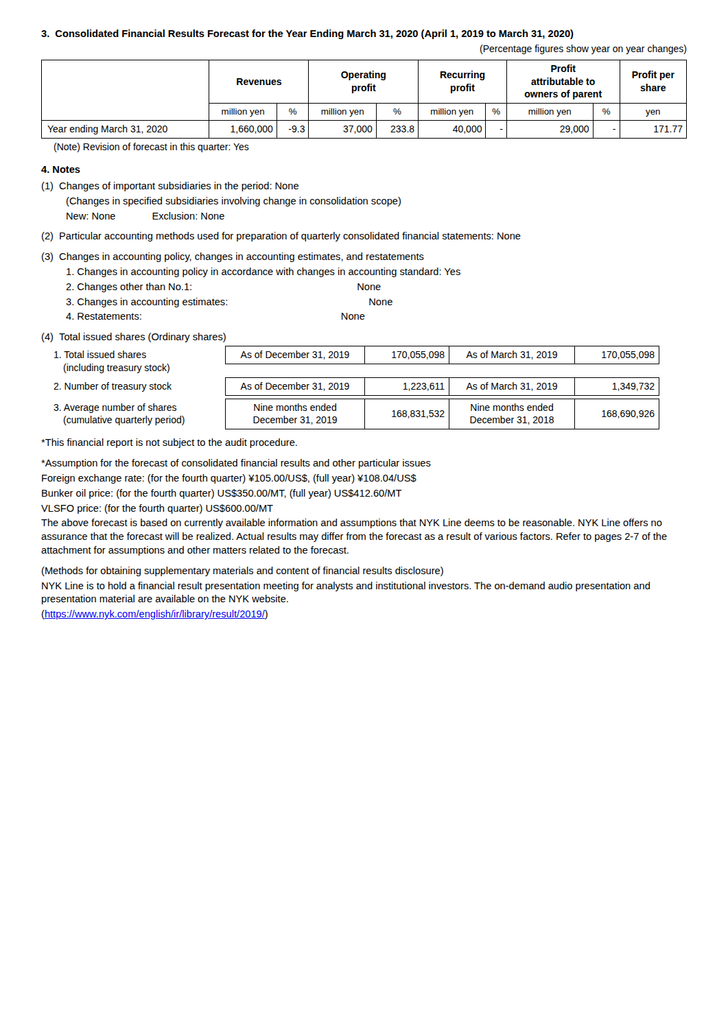3. Consolidated Financial Results Forecast for the Year Ending March 31, 2020 (April 1, 2019 to March 31, 2020)
(Percentage figures show year on year changes)
| | Revenues | Operating profit | Recurring profit | Profit attributable to owners of parent | Profit per share |
| --- | --- | --- | --- | --- | --- |
| million yen | % | million yen | % | million yen | % | million yen | % | yen |
| Year ending March 31, 2020 | 1,660,000 | -9.3 | 37,000 | 233.8 | 40,000 | - | 29,000 | - | 171.77 |
(Note) Revision of forecast in this quarter: Yes
4. Notes
(1) Changes of important subsidiaries in the period: None
(Changes in specified subsidiaries involving change in consolidation scope)
New: None Exclusion: None
(2) Particular accounting methods used for preparation of quarterly consolidated financial statements: None
(3) Changes in accounting policy, changes in accounting estimates, and restatements
1. Changes in accounting policy in accordance with changes in accounting standard: Yes
2. Changes other than No.1: None
3. Changes in accounting estimates: None
4. Restatements: None
(4) Total issued shares (Ordinary shares)
1. Total issued shares(including treasury stock)
| As of December 31, 2019 | 170,055,098 | As of March 31, 2019 | 170,055,098 |
2. Number of treasury stock
| As of December 31, 2019 | 1,223,611 | As of March 31, 2019 | 1,349,732 |
3. Average number of shares(cumulative quarterly period)
| Nine months ended December 31, 2019 | 168,831,532 | Nine months ended December 31, 2018 | 168,690,926 |
*This financial report is not subject to the audit procedure.
*Assumption for the forecast of consolidated financial results and other particular issues
Foreign exchange rate: (for the fourth quarter) ¥105.00/US$, (full year) ¥108.04/US$
Bunker oil price: (for the fourth quarter) US$350.00/MT, (full year) US$412.60/MT
VLSFO price: (for the fourth quarter) US$600.00/MT
The above forecast is based on currently available information and assumptions that NYK Line deems to be reasonable. NYK Line offers no assurance that the forecast will be realized. Actual results may differ from the forecast as a result of various factors. Refer to pages 2-7 of the attachment for assumptions and other matters related to the forecast.
(Methods for obtaining supplementary materials and content of financial results disclosure)
NYK Line is to hold a financial result presentation meeting for analysts and institutional investors. The on-demand audio presentation and presentation material are available on the NYK website.
(https://www.nyk.com/english/ir/library/result/2019/)